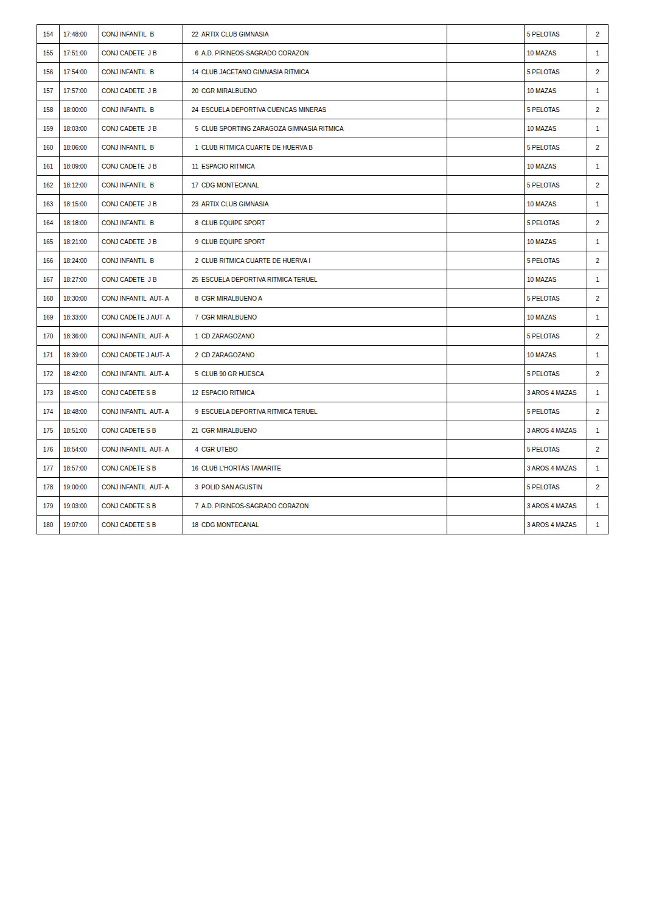| 154 | 17:48:00 | CONJ INFANTIL B | 22 | ARTIX CLUB GIMNASIA | | 5 PELOTAS | 2 |
| 155 | 17:51:00 | CONJ CADETE J B | 6 | A.D. PIRINEOS-SAGRADO CORAZON | | 10 MAZAS | 1 |
| 156 | 17:54:00 | CONJ INFANTIL B | 14 | CLUB JACETANO GIMNASIA RITMICA | | 5 PELOTAS | 2 |
| 157 | 17:57:00 | CONJ CADETE J B | 20 | CGR MIRALBUENO | | 10 MAZAS | 1 |
| 158 | 18:00:00 | CONJ INFANTIL B | 24 | ESCUELA DEPORTIVA CUENCAS MINERAS | | 5 PELOTAS | 2 |
| 159 | 18:03:00 | CONJ CADETE J B | 5 | CLUB SPORTING ZARAGOZA GIMNASIA RITMICA | | 10 MAZAS | 1 |
| 160 | 18:06:00 | CONJ INFANTIL B | 1 | CLUB RITMICA CUARTE DE HUERVA B | | 5 PELOTAS | 2 |
| 161 | 18:09:00 | CONJ CADETE J B | 11 | ESPACIO RITMICA | | 10 MAZAS | 1 |
| 162 | 18:12:00 | CONJ INFANTIL B | 17 | CDG MONTECANAL | | 5 PELOTAS | 2 |
| 163 | 18:15:00 | CONJ CADETE J B | 23 | ARTIX CLUB GIMNASIA | | 10 MAZAS | 1 |
| 164 | 18:18:00 | CONJ INFANTIL B | 8 | CLUB EQUIPE SPORT | | 5 PELOTAS | 2 |
| 165 | 18:21:00 | CONJ CADETE J B | 9 | CLUB EQUIPE SPORT | | 10 MAZAS | 1 |
| 166 | 18:24:00 | CONJ INFANTIL B | 2 | CLUB RITMICA CUARTE DE HUERVA I | | 5 PELOTAS | 2 |
| 167 | 18:27:00 | CONJ CADETE J B | 25 | ESCUELA DEPORTIVA RITMICA TERUEL | | 10 MAZAS | 1 |
| 168 | 18:30:00 | CONJ INFANTIL AUT- A | 8 | CGR MIRALBUENO A | | 5 PELOTAS | 2 |
| 169 | 18:33:00 | CONJ CADETE J AUT- A | 7 | CGR MIRALBUENO | | 10 MAZAS | 1 |
| 170 | 18:36:00 | CONJ INFANTIL AUT- A | 1 | CD ZARAGOZANO | | 5 PELOTAS | 2 |
| 171 | 18:39:00 | CONJ CADETE J AUT- A | 2 | CD ZARAGOZANO | | 10 MAZAS | 1 |
| 172 | 18:42:00 | CONJ INFANTIL AUT- A | 5 | CLUB 90 GR HUESCA | | 5 PELOTAS | 2 |
| 173 | 18:45:00 | CONJ CADETE S B | 12 | ESPACIO RITMICA | | 3 AROS 4 MAZAS | 1 |
| 174 | 18:48:00 | CONJ INFANTIL AUT- A | 9 | ESCUELA DEPORTIVA RITMICA TERUEL | | 5 PELOTAS | 2 |
| 175 | 18:51:00 | CONJ CADETE S B | 21 | CGR MIRALBUENO | | 3 AROS 4 MAZAS | 1 |
| 176 | 18:54:00 | CONJ INFANTIL AUT- A | 4 | CGR UTEBO | | 5 PELOTAS | 2 |
| 177 | 18:57:00 | CONJ CADETE S B | 16 | CLUB L'HORTÁS TAMARITE | | 3 AROS 4 MAZAS | 1 |
| 178 | 19:00:00 | CONJ INFANTIL AUT- A | 3 | POLID SAN AGUSTIN | | 5 PELOTAS | 2 |
| 179 | 19:03:00 | CONJ CADETE S B | 7 | A.D. PIRINEOS-SAGRADO CORAZON | | 3 AROS 4 MAZAS | 1 |
| 180 | 19:07:00 | CONJ CADETE S B | 18 | CDG MONTECANAL | | 3 AROS 4 MAZAS | 1 |